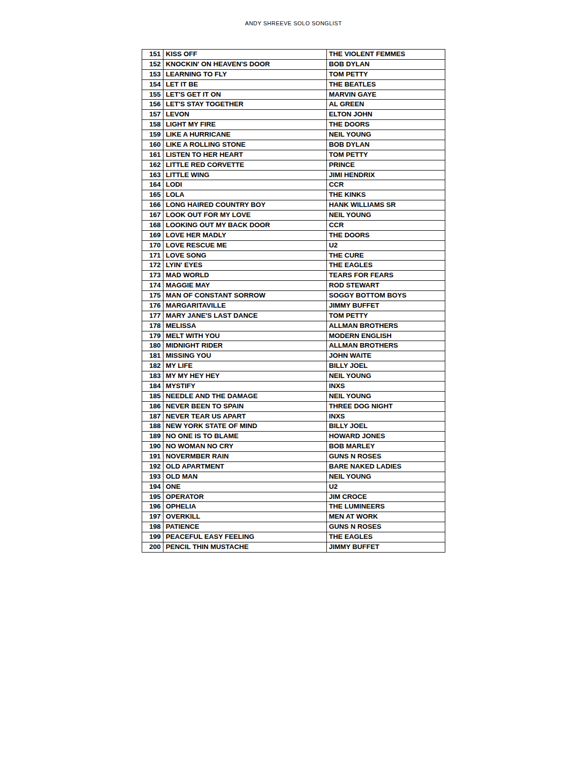ANDY SHREEVE SOLO SONGLIST
| 151 | KISS OFF | THE VIOLENT FEMMES |
| 152 | KNOCKIN' ON HEAVEN'S DOOR | BOB DYLAN |
| 153 | LEARNING TO FLY | TOM PETTY |
| 154 | LET IT BE | THE BEATLES |
| 155 | LET'S GET IT ON | MARVIN GAYE |
| 156 | LET'S STAY TOGETHER | AL GREEN |
| 157 | LEVON | ELTON JOHN |
| 158 | LIGHT MY FIRE | THE DOORS |
| 159 | LIKE A HURRICANE | NEIL YOUNG |
| 160 | LIKE A ROLLING STONE | BOB DYLAN |
| 161 | LISTEN TO HER HEART | TOM PETTY |
| 162 | LITTLE RED CORVETTE | PRINCE |
| 163 | LITTLE WING | JIMI HENDRIX |
| 164 | LODI | CCR |
| 165 | LOLA | THE KINKS |
| 166 | LONG HAIRED COUNTRY BOY | HANK WILLIAMS SR |
| 167 | LOOK OUT FOR MY LOVE | NEIL YOUNG |
| 168 | LOOKING OUT MY BACK DOOR | CCR |
| 169 | LOVE HER MADLY | THE DOORS |
| 170 | LOVE RESCUE ME | U2 |
| 171 | LOVE SONG | THE CURE |
| 172 | LYIN' EYES | THE EAGLES |
| 173 | MAD WORLD | TEARS FOR FEARS |
| 174 | MAGGIE MAY | ROD STEWART |
| 175 | MAN OF CONSTANT SORROW | SOGGY BOTTOM BOYS |
| 176 | MARGARITAVILLE | JIMMY BUFFET |
| 177 | MARY JANE'S LAST DANCE | TOM PETTY |
| 178 | MELISSA | ALLMAN BROTHERS |
| 179 | MELT WITH YOU | MODERN ENGLISH |
| 180 | MIDNIGHT RIDER | ALLMAN BROTHERS |
| 181 | MISSING YOU | JOHN WAITE |
| 182 | MY LIFE | BILLY JOEL |
| 183 | MY MY HEY HEY | NEIL YOUNG |
| 184 | MYSTIFY | INXS |
| 185 | NEEDLE AND THE DAMAGE | NEIL YOUNG |
| 186 | NEVER BEEN TO SPAIN | THREE DOG NIGHT |
| 187 | NEVER TEAR US APART | INXS |
| 188 | NEW YORK STATE OF MIND | BILLY JOEL |
| 189 | NO ONE IS TO BLAME | HOWARD JONES |
| 190 | NO WOMAN NO CRY | BOB MARLEY |
| 191 | NOVERMBER RAIN | GUNS N ROSES |
| 192 | OLD APARTMENT | BARE NAKED LADIES |
| 193 | OLD MAN | NEIL YOUNG |
| 194 | ONE | U2 |
| 195 | OPERATOR | JIM CROCE |
| 196 | OPHELIA | THE LUMINEERS |
| 197 | OVERKILL | MEN AT WORK |
| 198 | PATIENCE | GUNS N ROSES |
| 199 | PEACEFUL EASY FEELING | THE EAGLES |
| 200 | PENCIL THIN MUSTACHE | JIMMY BUFFET |